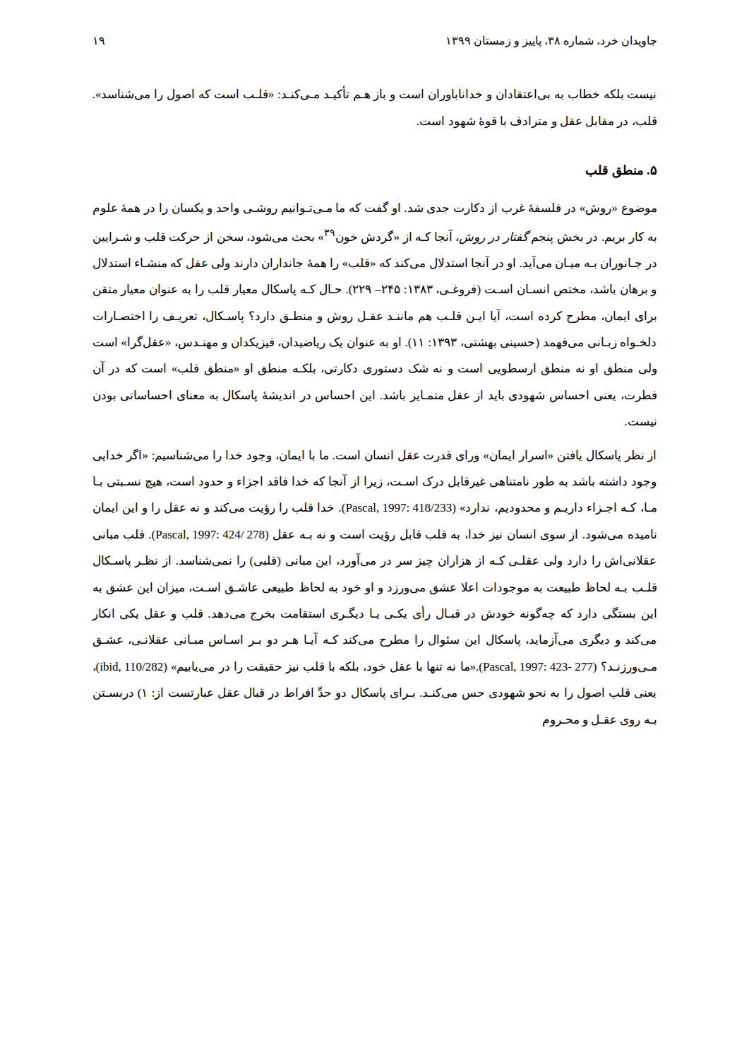جاویدان خرد، شماره ۳۸، پاییز و زمستان ۱۳۹۹ ۱۹
نیست بلکه خطاب به بی‌اعتقادان و خداناباوران است و باز هـم تأکیـد مـی‌کنـد: «قلـب است که اصول را می‌شناسد». قلب، در مقابل عقل و مترادف با قوۀ شهود است.
۵. منطق قلب
موضوع «روش» در فلسفۀ غرب از دکارت جدی شد. او گفت که ما مـی‌تـوانیم روشـی واحد و یکسان را در همۀ علوم به کار بریم. در بخش پنجم گفتار در روش، آنجا کـه از «گردش خون۳۹» بحث می‌شود، سخن از حرکت قلب و شـرایین در جـانوران بـه میـان می‌آید. او در آنجا استدلال می‌کند که «قلب» را همۀ جانداران دارند ولی عقل که منشـاء استدلال و برهان باشد، مختص انسـان اسـت (فروغـی، ۱۳۸۳: ۲۴۵– ۲۲۹). حـال کـه پاسکال معیار قلب را به عنوان معیار متقن برای ایمان، مطرح کرده است، آیا ایـن قلـب هم ماننـد عقـل روش و منطـق دارد؟ پاسـکال، تعریـف را اختصـارات دلخـواه زبـانی می‌فهمد (حسینی بهشتی، ۱۳۹۳: ۱۱). او به عنوان یک ریاضیدان، فیزیکدان و مهنـدس، «عقل‌گرا» است ولی منطق او نه منطق ارسطویی است و نه شک دستوری دکارتی، بلکـه منطق او «منطق قلب» است که در آن فطرت، یعنی احساس شهودی باید از عقل متمـایز باشد. این احساس در اندیشۀ پاسکال به معنای احساساتی بودن نیست.
از نظر پاسکال یافتن «اسرار ایمان» ورای قدرت عقل انسان است. ما با ایمان، وجود خدا را می‌شناسیم: «اگر خدایی وجود داشته باشد به طور نامتناهی غیرقابل درک اسـت، زیرا از آنجا که خدا فاقد اجزاء و حدود است، هیچ نسـبتی بـا مـا، کـه اجـزاء داریـم و محدودیم، ندارد» (Pascal, 1997: 418/233). خدا قلب را رؤیت می‌کند و نه عقل را و این ایمان نامیده می‌شود. از سوی انسان نیز خدا، به قلب قابل رؤیت است و نه بـه عقل (Pascal, 1997: 424/ 278). قلب مبانی عقلانی‌اش را دارد ولی عقلـی کـه از هزاران چیز سر در می‌آورد، این مبانی (قلبی) را نمی‌شناسد. از نظـر پاسـکال قلـب بـه لحاظ طبیعت به موجودات اعلا عشق می‌ورزد و او خود به لحاظ طبیعی عاشـق اسـت، میزان این عشق به این بستگی دارد که چه‌گونه خودش در قبـال رأی یکـی یـا دیگـری استقامت بخرج می‌دهد. قلب و عقل یکی انکار می‌کند و دیگری می‌آزماید، پاسکال این سئوال را مطرح می‌کند کـه آیـا هـر دو بـر اسـاس مبـانی عقلانـی، عشـق مـی‌ورزنـد؟ (Pascal, 1997: 423- 277).«ما نه تنها با عقل خود، بلکه با قلب نیز حقیقت را در می‌یابیم» (ibid, 110/282)، یعنی قلب اصول را به نحو شهودی حس می‌کنـد. بـرای پاسکال دو حدِّ افراط در قبال عقل عبارتست از: ۱) دربسـتن بـه روی عقـل و محـروم